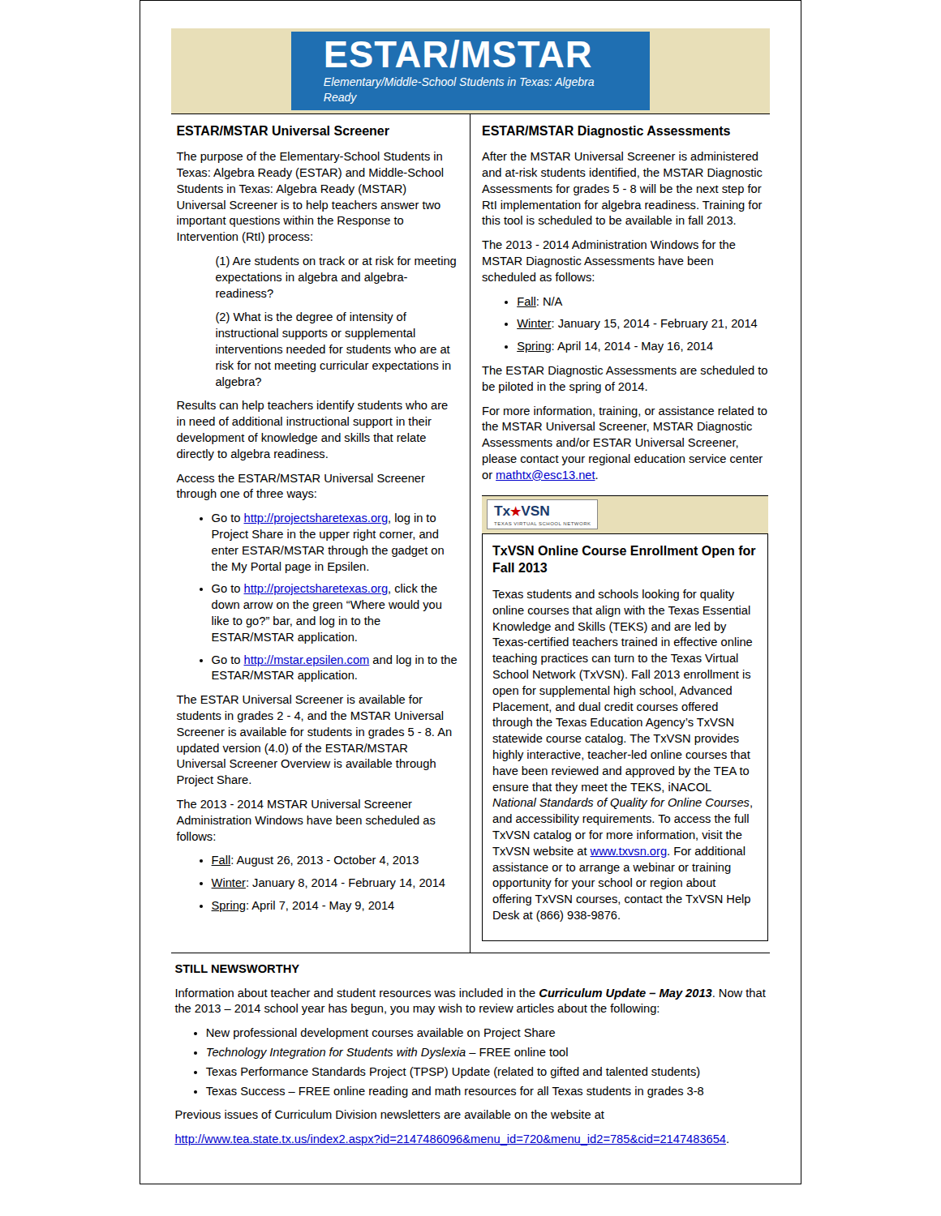ESTAR/MSTAR
Elementary/Middle-School Students in Texas: Algebra Ready
ESTAR/MSTAR Universal Screener
The purpose of the Elementary-School Students in Texas: Algebra Ready (ESTAR) and Middle-School Students in Texas: Algebra Ready (MSTAR) Universal Screener is to help teachers answer two important questions within the Response to Intervention (RtI) process:
(1) Are students on track or at risk for meeting expectations in algebra and algebra-readiness?
(2) What is the degree of intensity of instructional supports or supplemental interventions needed for students who are at risk for not meeting curricular expectations in algebra?
Results can help teachers identify students who are in need of additional instructional support in their development of knowledge and skills that relate directly to algebra readiness.
Access the ESTAR/MSTAR Universal Screener through one of three ways:
Go to http://projectsharetexas.org, log in to Project Share in the upper right corner, and enter ESTAR/MSTAR through the gadget on the My Portal page in Epsilen.
Go to http://projectsharetexas.org, click the down arrow on the green “Where would you like to go?” bar, and log in to the ESTAR/MSTAR application.
Go to http://mstar.epsilen.com and log in to the ESTAR/MSTAR application.
The ESTAR Universal Screener is available for students in grades 2 - 4, and the MSTAR Universal Screener is available for students in grades 5 - 8. An updated version (4.0) of the ESTAR/MSTAR Universal Screener Overview is available through Project Share.
The 2013 - 2014 MSTAR Universal Screener Administration Windows have been scheduled as follows:
Fall: August 26, 2013 - October 4, 2013
Winter: January 8, 2014 - February 14, 2014
Spring: April 7, 2014 - May 9, 2014
ESTAR/MSTAR Diagnostic Assessments
After the MSTAR Universal Screener is administered and at-risk students identified, the MSTAR Diagnostic Assessments for grades 5 - 8 will be the next step for RtI implementation for algebra readiness. Training for this tool is scheduled to be available in fall 2013.
The 2013 - 2014 Administration Windows for the MSTAR Diagnostic Assessments have been scheduled as follows:
Fall: N/A
Winter: January 15, 2014 - February 21, 2014
Spring: April 14, 2014 - May 16, 2014
The ESTAR Diagnostic Assessments are scheduled to be piloted in the spring of 2014.
For more information, training, or assistance related to the MSTAR Universal Screener, MSTAR Diagnostic Assessments and/or ESTAR Universal Screener, please contact your regional education service center or mathtx@esc13.net.
Tx★VSNTEXAS VIRTUAL SCHOOL NETWORK
TxVSN Online Course Enrollment Open for Fall 2013
Texas students and schools looking for quality online courses that align with the Texas Essential Knowledge and Skills (TEKS) and are led by Texas-certified teachers trained in effective online teaching practices can turn to the Texas Virtual School Network (TxVSN). Fall 2013 enrollment is open for supplemental high school, Advanced Placement, and dual credit courses offered through the Texas Education Agency’s TxVSN statewide course catalog. The TxVSN provides highly interactive, teacher-led online courses that have been reviewed and approved by the TEA to ensure that they meet the TEKS, iNACOL National Standards of Quality for Online Courses, and accessibility requirements. To access the full TxVSN catalog or for more information, visit the TxVSN website at www.txvsn.org. For additional assistance or to arrange a webinar or training opportunity for your school or region about offering TxVSN courses, contact the TxVSN Help Desk at (866) 938-9876.
STILL NEWSWORTHY
Information about teacher and student resources was included in the Curriculum Update – May 2013. Now that the 2013 – 2014 school year has begun, you may wish to review articles about the following:
New professional development courses available on Project Share
Technology Integration for Students with Dyslexia – FREE online tool
Texas Performance Standards Project (TPSP) Update (related to gifted and talented students)
Texas Success – FREE online reading and math resources for all Texas students in grades 3-8
Previous issues of Curriculum Division newsletters are available on the website at
http://www.tea.state.tx.us/index2.aspx?id=2147486096&menu_id=720&menu_id2=785&cid=2147483654.